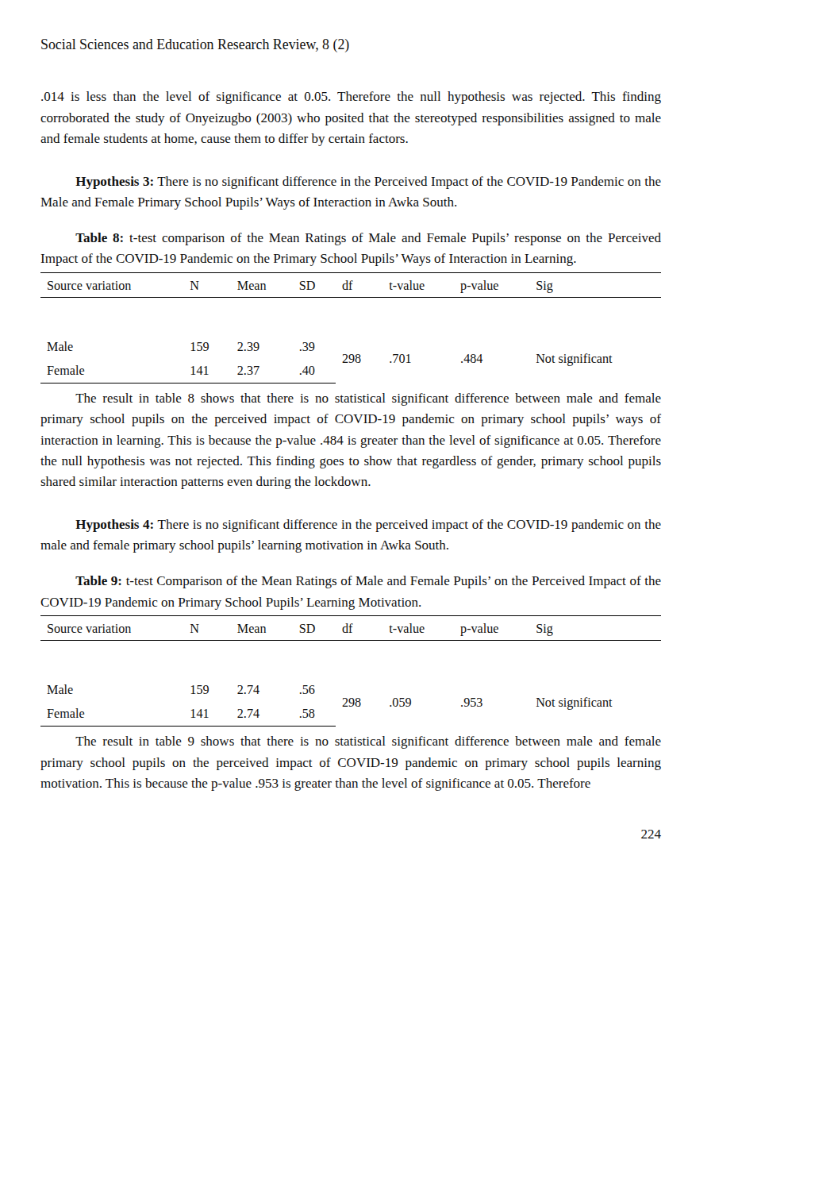Social Sciences and Education Research Review, 8 (2)
.014 is less than the level of significance at 0.05. Therefore the null hypothesis was rejected. This finding corroborated the study of Onyeizugbo (2003) who posited that the stereotyped responsibilities assigned to male and female students at home, cause them to differ by certain factors.
Hypothesis 3: There is no significant difference in the Perceived Impact of the COVID-19 Pandemic on the Male and Female Primary School Pupils’ Ways of Interaction in Awka South.
Table 8: t-test comparison of the Mean Ratings of Male and Female Pupils’ response on the Perceived Impact of the COVID-19 Pandemic on the Primary School Pupils’ Ways of Interaction in Learning.
| Source variation | N | Mean | SD | df | t-value | p-value | Sig |
| --- | --- | --- | --- | --- | --- | --- | --- |
| Male | 159 | 2.39 | .39 | 298 | .701 | .484 | Not significant |
| Female | 141 | 2.37 | .40 |
The result in table 8 shows that there is no statistical significant difference between male and female primary school pupils on the perceived impact of COVID-19 pandemic on primary school pupils’ ways of interaction in learning. This is because the p-value .484 is greater than the level of significance at 0.05. Therefore the null hypothesis was not rejected. This finding goes to show that regardless of gender, primary school pupils shared similar interaction patterns even during the lockdown.
Hypothesis 4: There is no significant difference in the perceived impact of the COVID-19 pandemic on the male and female primary school pupils’ learning motivation in Awka South.
Table 9: t-test Comparison of the Mean Ratings of Male and Female Pupils’ on the Perceived Impact of the COVID-19 Pandemic on Primary School Pupils’ Learning Motivation.
| Source variation | N | Mean | SD | df | t-value | p-value | Sig |
| --- | --- | --- | --- | --- | --- | --- | --- |
| Male | 159 | 2.74 | .56 | 298 | .059 | .953 | Not significant |
| Female | 141 | 2.74 | .58 |
The result in table 9 shows that there is no statistical significant difference between male and female primary school pupils on the perceived impact of COVID-19 pandemic on primary school pupils learning motivation. This is because the p-value .953 is greater than the level of significance at 0.05. Therefore
224